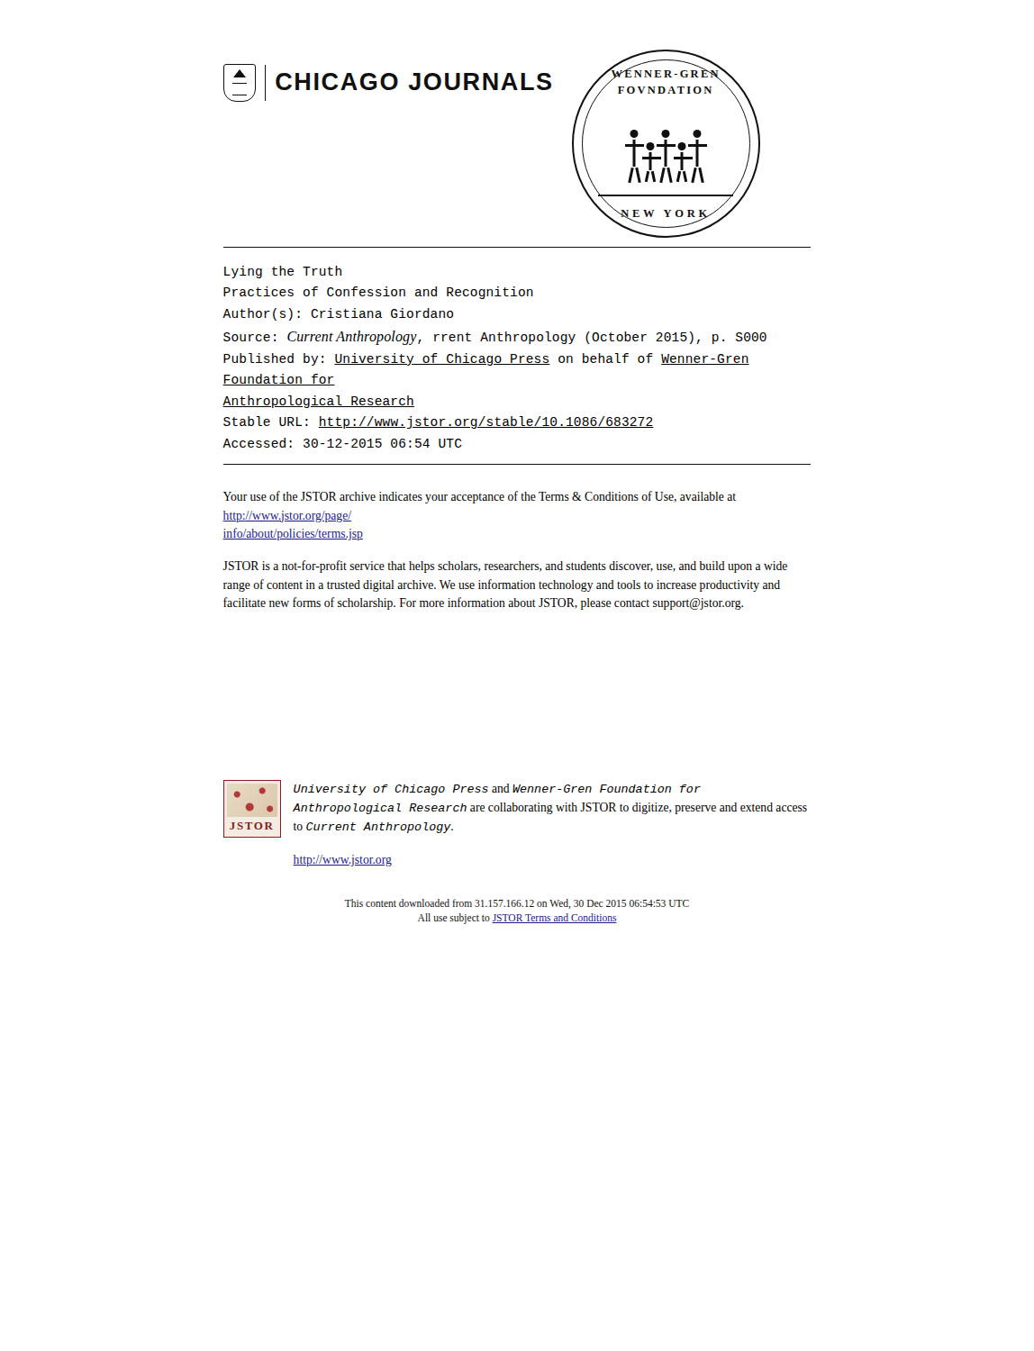CHICAGO JOURNALS
WENNER‑GREN FOVNDATION
NEW YORK
Lying the Truth
Practices of Confession and Recognition
Author(s): Cristiana Giordano
Source: Current Anthropology, rrent Anthropology (October 2015), p. S000
Published by: University of Chicago Press on behalf of Wenner‑Gren Foundation for
Anthropological Research
Stable URL: http://www.jstor.org/stable/10.1086/683272
Accessed: 30‑12‑2015 06:54 UTC
Your use of the JSTOR archive indicates your acceptance of the Terms & Conditions of Use, available at http://www.jstor.org/page/
info/about/policies/terms.jsp
JSTOR is a not-for-profit service that helps scholars, researchers, and students discover, use, and build upon a wide range of content in a trusted digital archive. We use information technology and tools to increase productivity and facilitate new forms of scholarship. For more information about JSTOR, please contact support@jstor.org.
JSTOR
University of Chicago Press and Wenner‑Gren Foundation for Anthropological Research are collaborating with JSTOR to digitize, preserve and extend access to Current Anthropology.
http://www.jstor.org
This content downloaded from 31.157.166.12 on Wed, 30 Dec 2015 06:54:53 UTC
All use subject to JSTOR Terms and Conditions